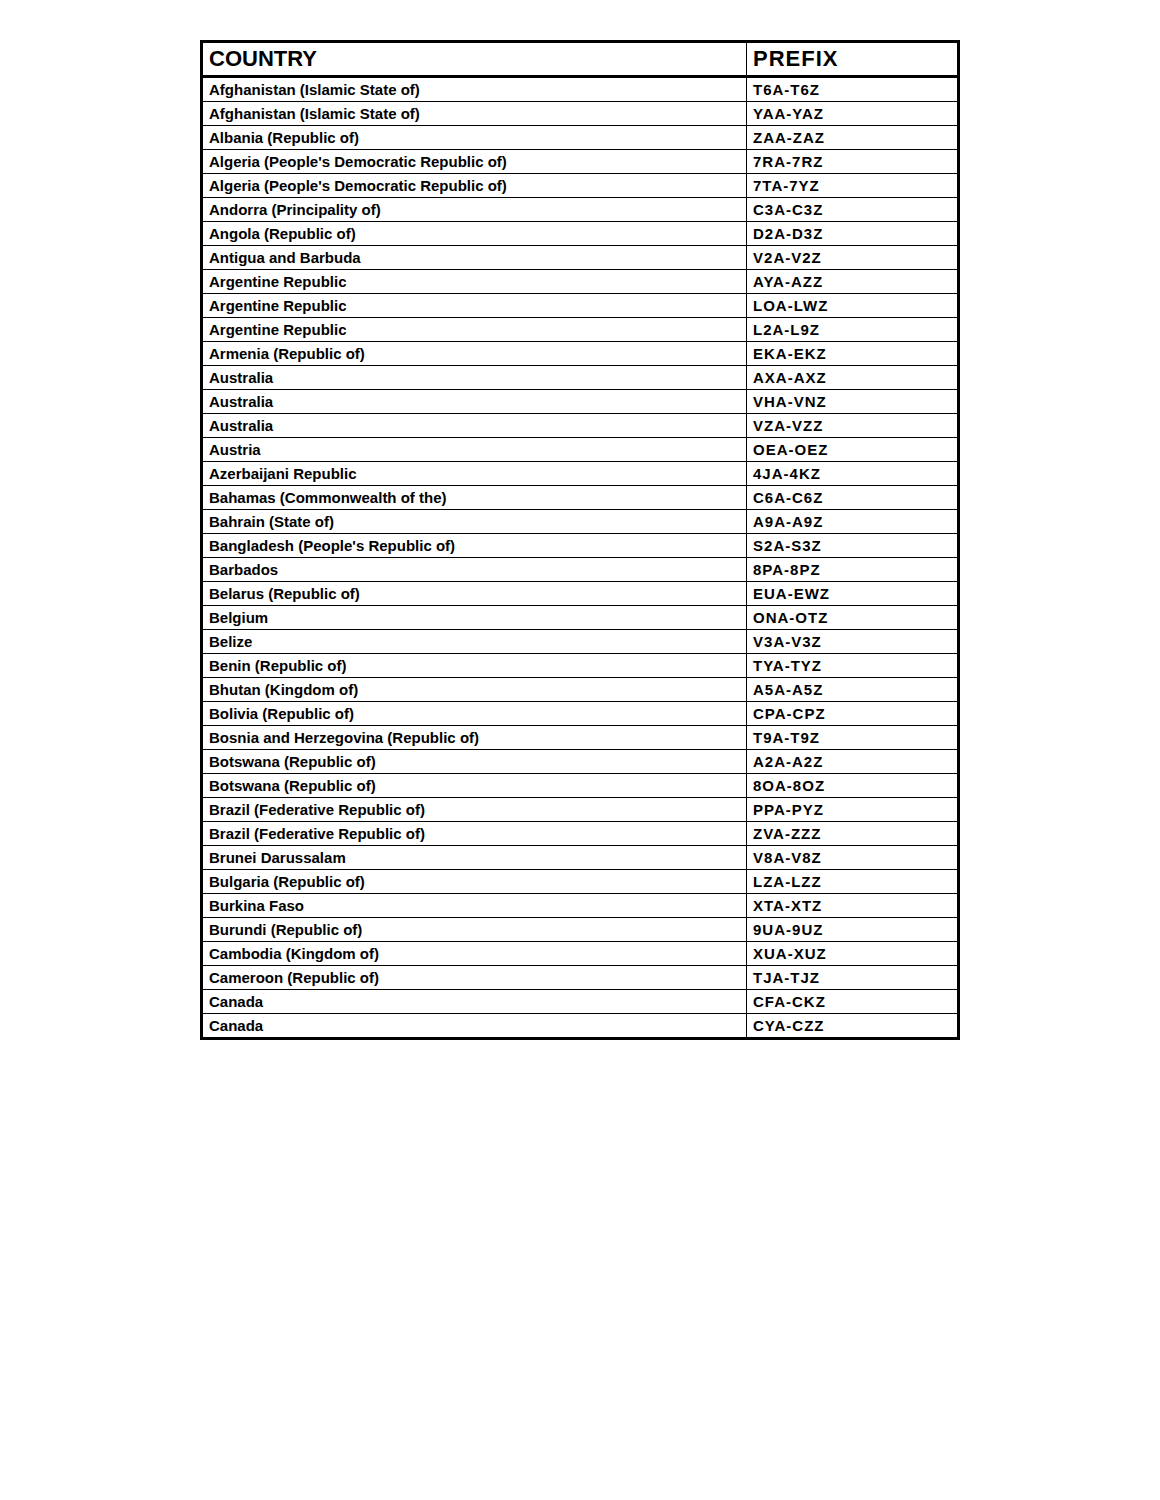| COUNTRY | PREFIX |
| --- | --- |
| Afghanistan (Islamic State of) | T6A-T6Z |
| Afghanistan (Islamic State of) | YAA-YAZ |
| Albania (Republic of) | ZAA-ZAZ |
| Algeria (People's Democratic Republic of) | 7RA-7RZ |
| Algeria (People's Democratic Republic of) | 7TA-7YZ |
| Andorra (Principality of) | C3A-C3Z |
| Angola (Republic of) | D2A-D3Z |
| Antigua and Barbuda | V2A-V2Z |
| Argentine Republic | AYA-AZZ |
| Argentine Republic | LOA-LWZ |
| Argentine Republic | L2A-L9Z |
| Armenia (Republic of) | EKA-EKZ |
| Australia | AXA-AXZ |
| Australia | VHA-VNZ |
| Australia | VZA-VZZ |
| Austria | OEA-OEZ |
| Azerbaijani Republic | 4JA-4KZ |
| Bahamas (Commonwealth of the) | C6A-C6Z |
| Bahrain (State of) | A9A-A9Z |
| Bangladesh (People's Republic of) | S2A-S3Z |
| Barbados | 8PA-8PZ |
| Belarus (Republic of) | EUA-EWZ |
| Belgium | ONA-OTZ |
| Belize | V3A-V3Z |
| Benin (Republic of) | TYA-TYZ |
| Bhutan (Kingdom of) | A5A-A5Z |
| Bolivia (Republic of) | CPA-CPZ |
| Bosnia and Herzegovina (Republic of) | T9A-T9Z |
| Botswana (Republic of) | A2A-A2Z |
| Botswana (Republic of) | 8OA-8OZ |
| Brazil (Federative Republic of) | PPA-PYZ |
| Brazil (Federative Republic of) | ZVA-ZZZ |
| Brunei Darussalam | V8A-V8Z |
| Bulgaria (Republic of) | LZA-LZZ |
| Burkina Faso | XTA-XTZ |
| Burundi (Republic of) | 9UA-9UZ |
| Cambodia (Kingdom of) | XUA-XUZ |
| Cameroon (Republic of) | TJA-TJZ |
| Canada | CFA-CKZ |
| Canada | CYA-CZZ |